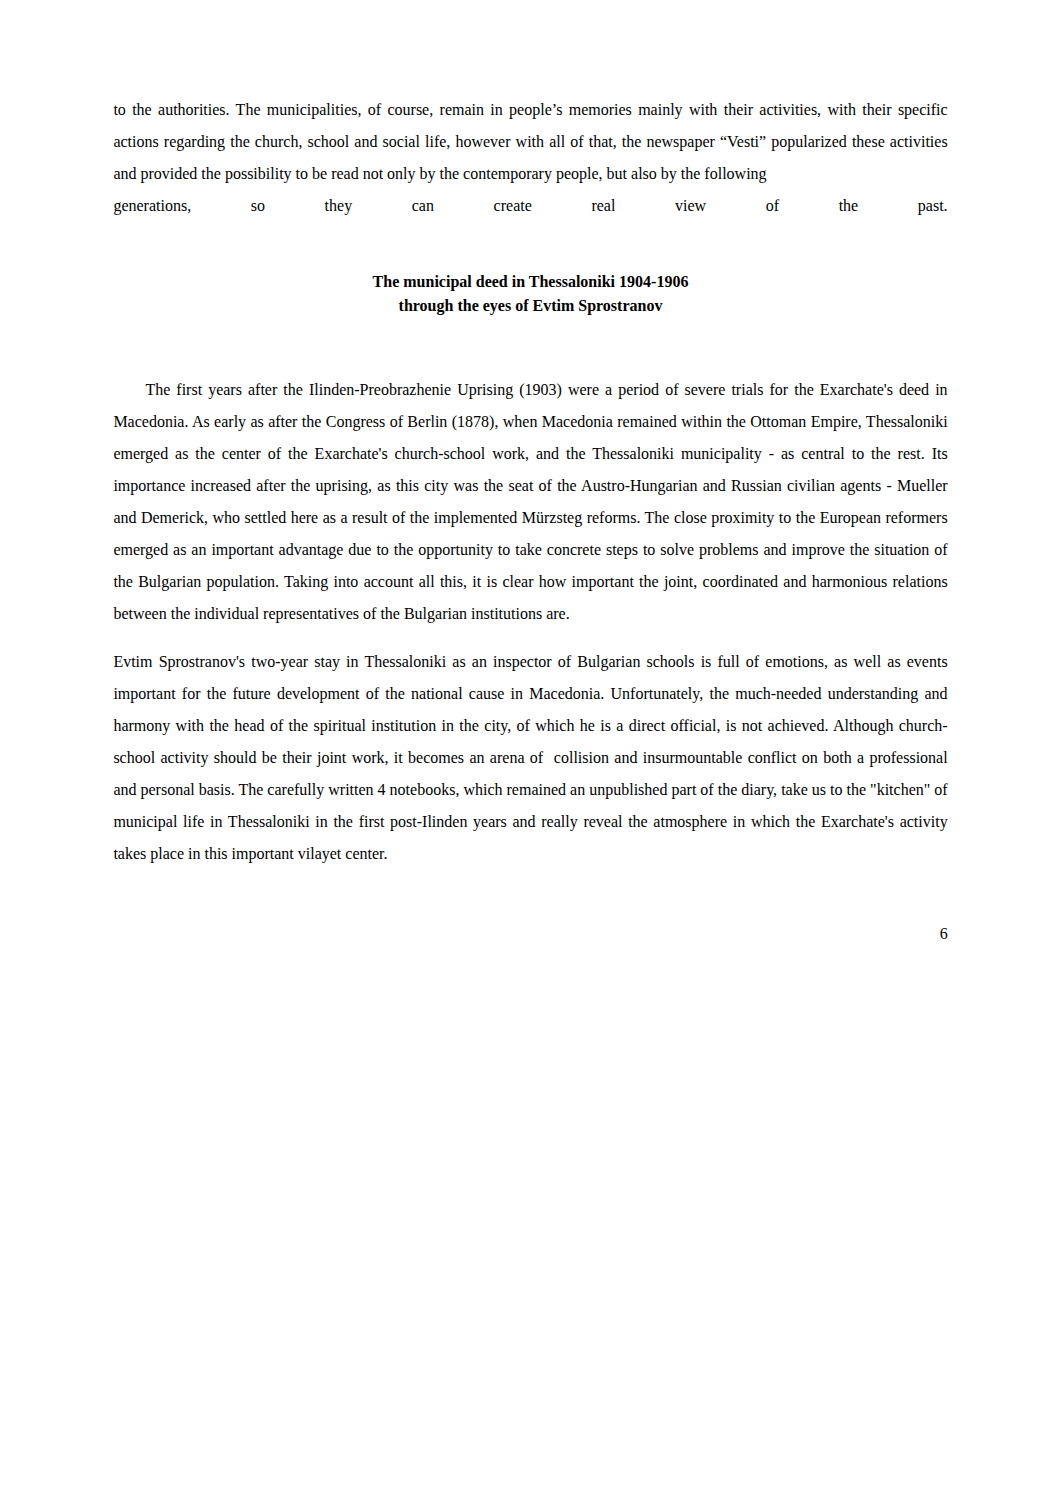to the authorities. The municipalities, of course, remain in people’s memories mainly with their activities, with their specific actions regarding the church, school and social life, however with all of that, the newspaper “Vesti” popularized these activities and provided the possibility to be read not only by the contemporary people, but also by the following generations, so they can create real view of the past.
The municipal deed in Thessaloniki 1904-1906
through the eyes of Evtim Sprostranov
The first years after the Ilinden-Preobrazhenie Uprising (1903) were a period of severe trials for the Exarchate's deed in Macedonia. As early as after the Congress of Berlin (1878), when Macedonia remained within the Ottoman Empire, Thessaloniki emerged as the center of the Exarchate's church-school work, and the Thessaloniki municipality - as central to the rest. Its importance increased after the uprising, as this city was the seat of the Austro-Hungarian and Russian civilian agents - Mueller and Demerick, who settled here as a result of the implemented Mürzsteg reforms. The close proximity to the European reformers emerged as an important advantage due to the opportunity to take concrete steps to solve problems and improve the situation of the Bulgarian population. Taking into account all this, it is clear how important the joint, coordinated and harmonious relations between the individual representatives of the Bulgarian institutions are.
Evtim Sprostranov's two-year stay in Thessaloniki as an inspector of Bulgarian schools is full of emotions, as well as events important for the future development of the national cause in Macedonia. Unfortunately, the much-needed understanding and harmony with the head of the spiritual institution in the city, of which he is a direct official, is not achieved. Although church-school activity should be their joint work, it becomes an arena of collision and insurmountable conflict on both a professional and personal basis. The carefully written 4 notebooks, which remained an unpublished part of the diary, take us to the "kitchen" of municipal life in Thessaloniki in the first post-Ilinden years and really reveal the atmosphere in which the Exarchate's activity takes place in this important vilayet center.
6